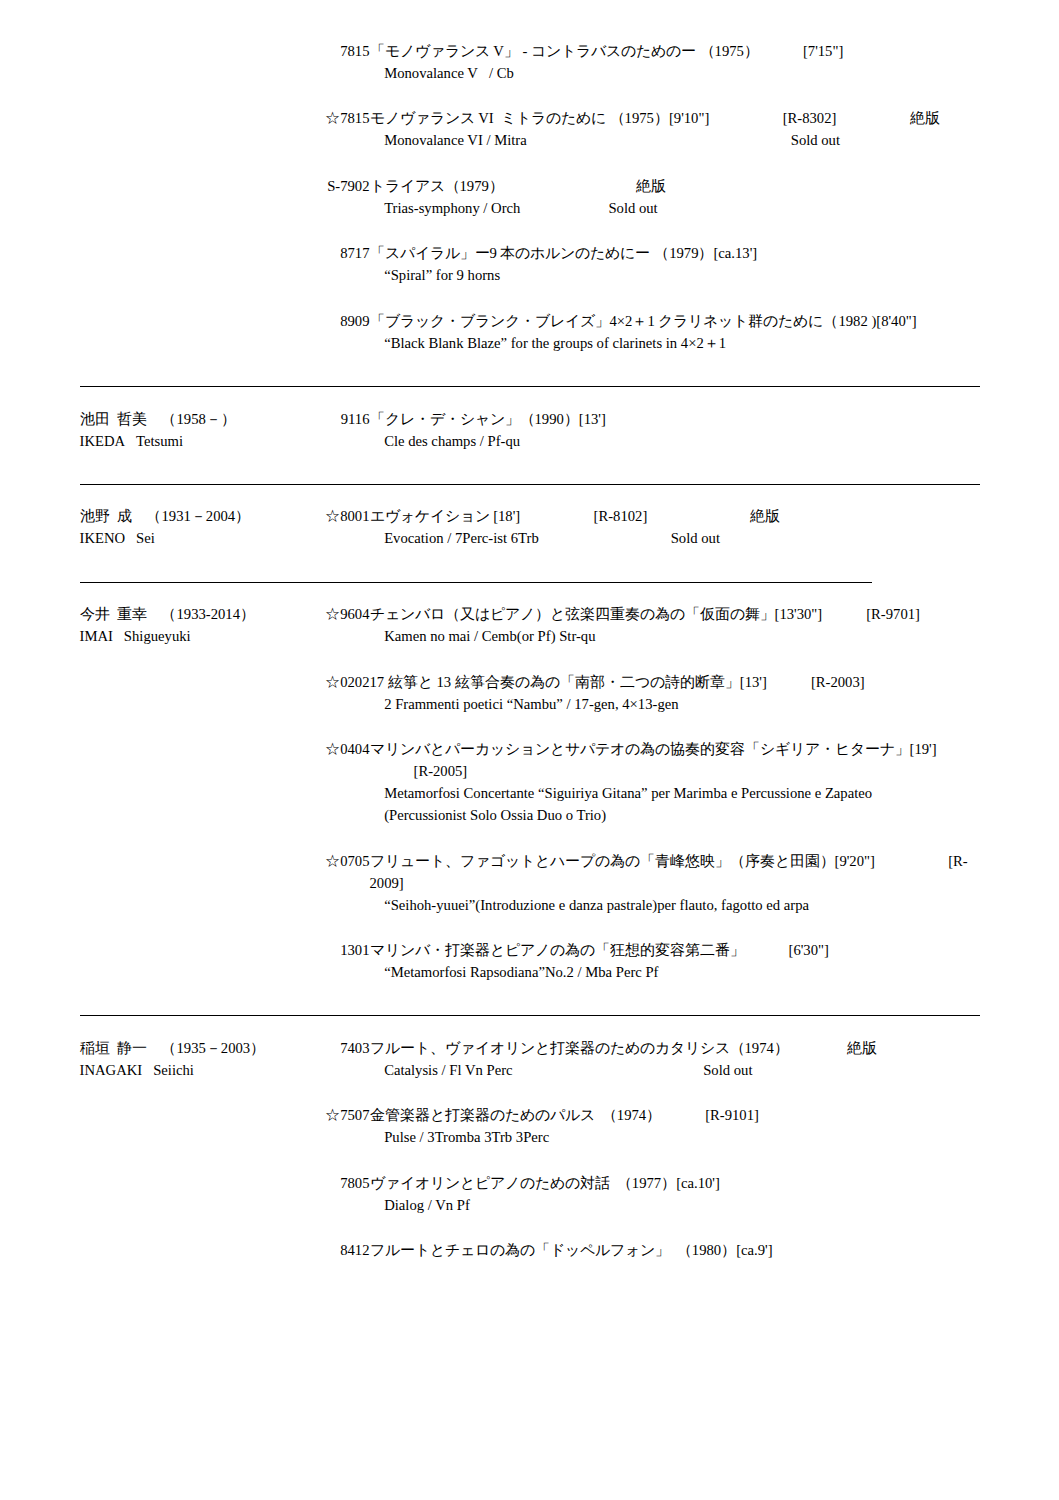| | 7815 | 「モノヴァランス V」 - コントラバスのためのー （1975） [7'15"] Monovalance V / Cb |
| | ☆7815 | モノヴァランス VI ミトラのために （1975）[9'10"] [R-8302] 絶版 Monovalance VI / Mitra Sold out |
| | S-7902 | トライアス（1979） 絶版 Trias-symphony / Orch Sold out |
| | 8717 | 「スパイラル」ー9 本のホルンのためにー （1979）[ca.13'] “Spiral” for 9 horns |
| | 8909 | 「ブラック・ブランク・ブレイズ」4×2＋1 クラリネット群のために（1982 )[8'40"] “Black Blank Blaze” for the groups of clarinets in 4×2＋1 |
| 池田 哲美 （1958－） IKEDA Tetsumi | 9116 | 「クレ・デ・シャン」（1990）[13'] Cle des champs / Pf-qu |
| 池野 成 （1931－2004） IKENO Sei | ☆8001 | エヴォケイション [18'] [R-8102] 絶版 Evocation / 7Perc-ist 6Trb Sold out |
| 今井 重幸 （1933-2014） IMAI Shigueyuki | ☆9604 | チェンバロ（又はピアノ）と弦楽四重奏の為の「仮面の舞」[13'30"] [R-9701] Kamen no mai / Cemb(or Pf) Str-qu |
| | ☆0202 | 17 絃箏と 13 絃箏合奏の為の「南部・二つの詩的断章」[13'] [R-2003] 2 Frammenti poetici “Nambu” / 17-gen, 4×13-gen |
| | ☆0404 | マリンバとパーカッションとサパテオの為の協奏的変容「シギリア・ヒターナ」[19'] [R-2005] Metamorfosi Concertante “Siguiriya Gitana” per Marimba e Percussione e Zapateo (Percussionist Solo Ossia Duo o Trio) |
| | ☆0705 | フリュート、ファゴットとハープの為の「青峰悠映」（序奏と田園）[9'20"] [R-2009] “Seihoh-yuuei”(Introduzione e danza pastrale)per flauto, fagotto ed arpa |
| | 1301 | マリンバ・打楽器とピアノの為の「狂想的変容第二番」 [6'30"] “Metamorfosi Rapsodiana”No.2 / Mba Perc Pf |
| 稲垣 静一 （1935－2003） INAGAKI Seiichi | 7403 | フルート、ヴァイオリンと打楽器のためのカタリシス（1974） 絶版 Catalysis / Fl Vn Perc Sold out |
| | ☆7507 | 金管楽器と打楽器のためのパルス （1974） [R-9101] Pulse / 3Tromba 3Trb 3Perc |
| | 7805 | ヴァイオリンとピアノのための対話 （1977）[ca.10'] Dialog / Vn Pf |
| | 8412 | フルートとチェロの為の「ドッペルフォン」 （1980）[ca.9'] |